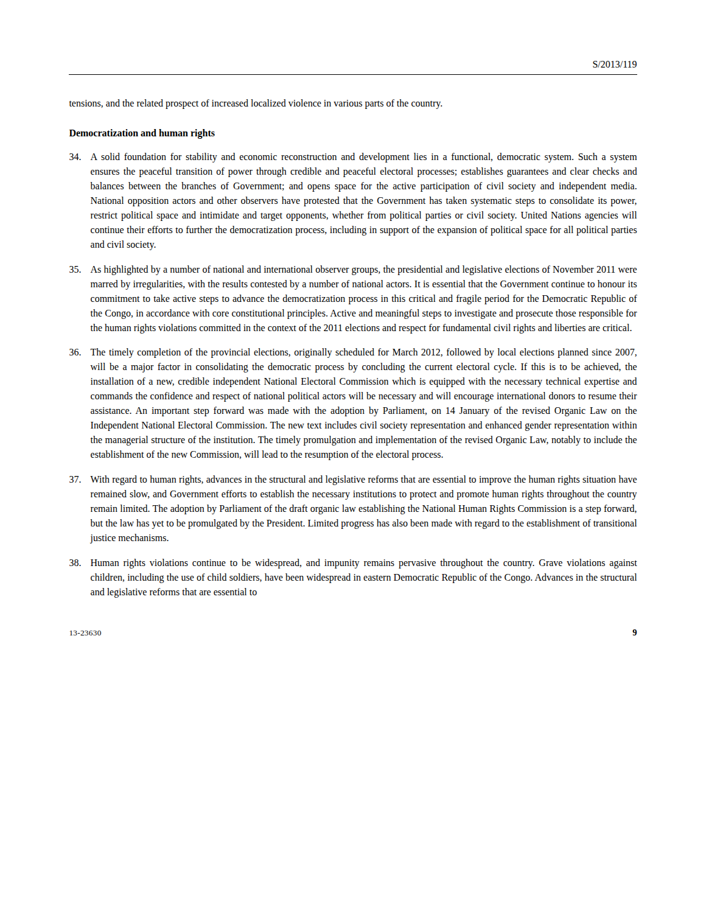S/2013/119
tensions, and the related prospect of increased localized violence in various parts of the country.
Democratization and human rights
34. A solid foundation for stability and economic reconstruction and development lies in a functional, democratic system. Such a system ensures the peaceful transition of power through credible and peaceful electoral processes; establishes guarantees and clear checks and balances between the branches of Government; and opens space for the active participation of civil society and independent media. National opposition actors and other observers have protested that the Government has taken systematic steps to consolidate its power, restrict political space and intimidate and target opponents, whether from political parties or civil society. United Nations agencies will continue their efforts to further the democratization process, including in support of the expansion of political space for all political parties and civil society.
35. As highlighted by a number of national and international observer groups, the presidential and legislative elections of November 2011 were marred by irregularities, with the results contested by a number of national actors. It is essential that the Government continue to honour its commitment to take active steps to advance the democratization process in this critical and fragile period for the Democratic Republic of the Congo, in accordance with core constitutional principles. Active and meaningful steps to investigate and prosecute those responsible for the human rights violations committed in the context of the 2011 elections and respect for fundamental civil rights and liberties are critical.
36. The timely completion of the provincial elections, originally scheduled for March 2012, followed by local elections planned since 2007, will be a major factor in consolidating the democratic process by concluding the current electoral cycle. If this is to be achieved, the installation of a new, credible independent National Electoral Commission which is equipped with the necessary technical expertise and commands the confidence and respect of national political actors will be necessary and will encourage international donors to resume their assistance. An important step forward was made with the adoption by Parliament, on 14 January of the revised Organic Law on the Independent National Electoral Commission. The new text includes civil society representation and enhanced gender representation within the managerial structure of the institution. The timely promulgation and implementation of the revised Organic Law, notably to include the establishment of the new Commission, will lead to the resumption of the electoral process.
37. With regard to human rights, advances in the structural and legislative reforms that are essential to improve the human rights situation have remained slow, and Government efforts to establish the necessary institutions to protect and promote human rights throughout the country remain limited. The adoption by Parliament of the draft organic law establishing the National Human Rights Commission is a step forward, but the law has yet to be promulgated by the President. Limited progress has also been made with regard to the establishment of transitional justice mechanisms.
38. Human rights violations continue to be widespread, and impunity remains pervasive throughout the country. Grave violations against children, including the use of child soldiers, have been widespread in eastern Democratic Republic of the Congo. Advances in the structural and legislative reforms that are essential to
13-23630 9